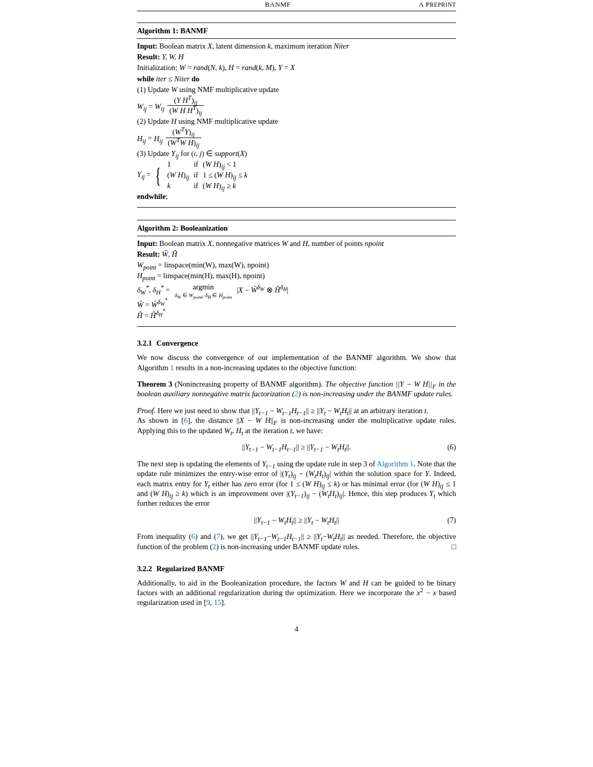BANMF A PREPRINT
Algorithm 1: BANMF
Input: Boolean matrix X, latent dimension k, maximum iteration Niter
Result: Y, W, H
Initialization: W = rand(N, k), H = rand(k, M), Y = X
while iter ≤ Niter do
(1) Update W using NMF multiplicative update
Wij = Wij (Y HT)ij (W H HT)ij
(2) Update H using NMF multiplicative update
Hij = Hij (WTY)ij (WTW H)ij
(3) Update Yij for (i, j) ∈ support(X)
Yij = { 1 if(W H)ij < 1 (W H)ij if 1 ≤ (W H)ij ≤ k kif(W H)ij ≥ k
endwhile;
Algorithm 2: Booleanization
Input: Boolean matrix X, nonnegative matrices W and H, number of points npoint
Result: Ŵ, Ĥ
Wpoint = linspace(min(W), max(W), npoint)
Hpoint = linspace(min(H), max(H), npoint)
δW*, δH* = argmin δW ∈ Wpoint, δH ∈ Hpoint |X − ŴδW ⊗ ĤδH|
Ŵ = ŴδW*
Ĥ = ĤδH*
3.2.1 Convergence
We now discuss the convergence of our implementation of the BANMF algorithm. We show that Algorithm 1 results in a non-increasing updates to the objective function:
Theorem 3 (Nonincreasing property of BANMF algorithm). The objective function ||Y − W H||F in the boolean auxiliary nonnegative matrix factorization (2) is non-increasing under the BANMF update rules.
Proof. Here we just need to show that ||Yt−1 − Wt−1Ht−1|| ≥ ||Yt − WtHt|| at an arbitrary iteration t.
As shown in [6], the distance ||X − W H||F is non-increasing under the multiplicative update rules. Applying this to the updated Wt, Ht at the iteration t, we have:
||Yt−1 − Wt−1Ht−1|| ≥ ||Yt−1 − WtHt||.
(6)
The next step is updating the elements of Yt−1 using the update rule in step 3 of Algorithm 1. Note that the update rule minimizes the entry-wise error of |(Yt)ij − (WtHt)ij| within the solution space for Y. Indeed, each matrix entry for Yt either has zero error (for 1 ≤ (W H)ij ≤ k) or has minimal error (for (W H)ij ≤ 1 and (W H)ij ≥ k) which is an improvement over |(Yt−1)ij − (WtHt)ij|. Hence, this step produces Yt which further reduces the error
||Yt−1 − WtHt|| ≥ ||Yt − WtHt||
(7)
From inequality (6) and (7), we get ||Yt−1−Wt−1Ht−1|| ≥ ||Yt−WtHt|| as needed. Therefore, the objective function of the problem (2) is non-increasing under BANMF update rules. □
3.2.2 Regularized BANMF
Additionally, to aid in the Booleanization procedure, the factors W and H can be guided to be binary factors with an additional regularization during the optimization. Here we incorporate the x2 − x based regularization used in [9, 15].
4